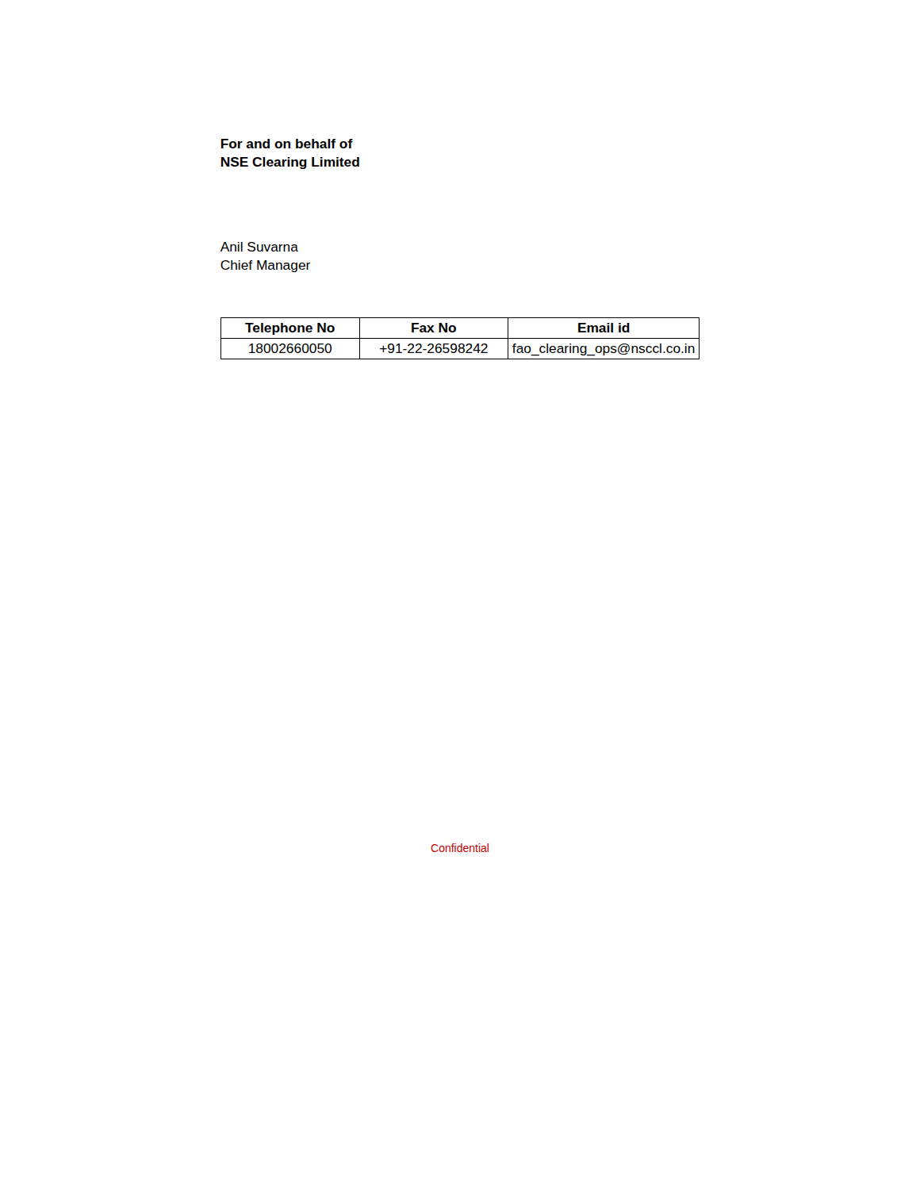For and on behalf of
NSE Clearing Limited
Anil Suvarna
Chief Manager
| Telephone No | Fax No | Email id |
| --- | --- | --- |
| 18002660050 | +91-22-26598242 | fao_clearing_ops@nsccl.co.in |
Confidential